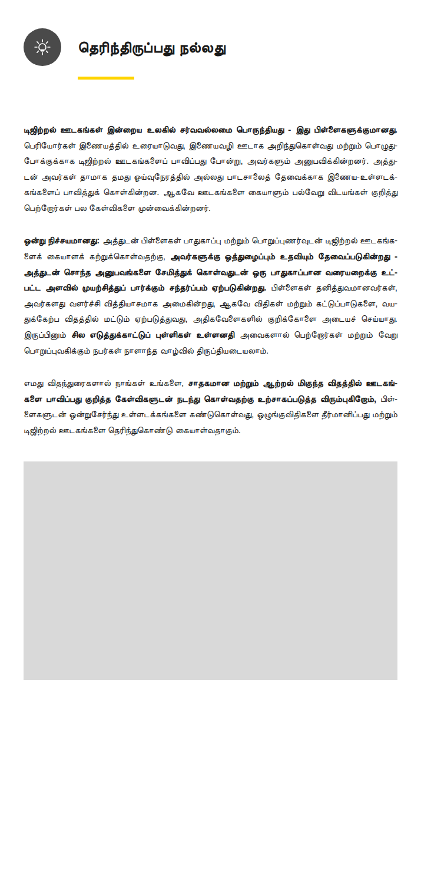தெரிந்திருப்பது நல்லது
டிஜிற்றல் ஊடகங்கள் இன்றைய உலகில் சர்வவல்லமை பொருந்தியது - இது பிள்ளைகளுக்குமானது. பெரியோர்கள் இணையத்தில் உரையாடுவது, இணையவழி ஊடாக அறிந்துகொள்வது மற்றும் பொழுதுபோக்குக்காக டிஜிற்றல் ஊடகங்களைப் பாவிப்பது போன்று, அவர்களும் அனுபவிக்கின்றனர். அத்துடன் அவர்கள் தாமாக தமது ஓய்வுநேரத்தில் அல்லது பாடசாலைத் தேவைக்காக இணைய-உள்ளடக்கங்களைப் பாவித்துக் கொள்கின்றன. ஆகவே ஊடகங்களை கையாளும் பல்வேறு விடயங்கள் குறித்து பெற்றோர்கள் பல கேள்விகளை முன்வைக்கின்றனர்.
ஒன்று நிச்சயமானது: அத்துடன் பிள்ளைகள் பாதுகாப்பு மற்றும் பொறுப்புணர்வுடன் டிஜிற்றல் ஊடகங்களைக் கையாளக் கற்றுக்கொள்வதற்கு, அவர்களுக்கு ஒத்துழைப்பும் உதவியும் தேவைப்படுகின்றது - அத்துடன் சொந்த அனுபவங்களை சேமித்துக் கொள்வதுடன் ஒரு பாதுகாப்பான வரையறைக்கு உட்பட்ட அளவில் முயற்சித்துப் பார்க்கும் சந்தர்ப்பம் ஏற்படுகின்றது. பிள்ளைகள் தனித்துவமானவர்கள், அவர்களது வளர்ச்சி வித்தியாசமாக அமைகின்றது, ஆகவே விதிகள் மற்றும் கட்டுப்பாடுகளை, வயதுக்கேற்ப விதத்தில் மட்டும் ஏற்படுத்துவது, அதிகவேளைகளில் குறிக்கோளை அடையச் செய்யாது. இருப்பினும் சில எடுத்துக்காட்டுப் புள்ளிகள் உள்ளனதி அவைகளால் பெற்றோர்கள் மற்றும் வேறு பொறுப்புவகிக்கும் நபர்கள் நாளாந்த வாழ்வில் திருப்தியடையலாம்.
எமது விதந்துரைகளால் நாங்கள் உங்களை, சாதகமான மற்றும் ஆற்றல் மிகுந்த விதத்தில் ஊடகங்களை பாவிப்பது குறித்த கேள்விகளுடன் நடந்து கொள்வதற்கு உற்சாகப்படுத்த விரும்புகிறோம், பிள்ளைகளுடன் ஒன்றுசேர்ந்து உள்ளடக்கங்களை கண்டுகொள்வது, ஒழுங்குவிதிகளை தீர்மானிப்பது மற்றும் டிஜிற்றல் ஊடகங்களை தெரிந்துகொண்டு கையாள்வதாகும்.